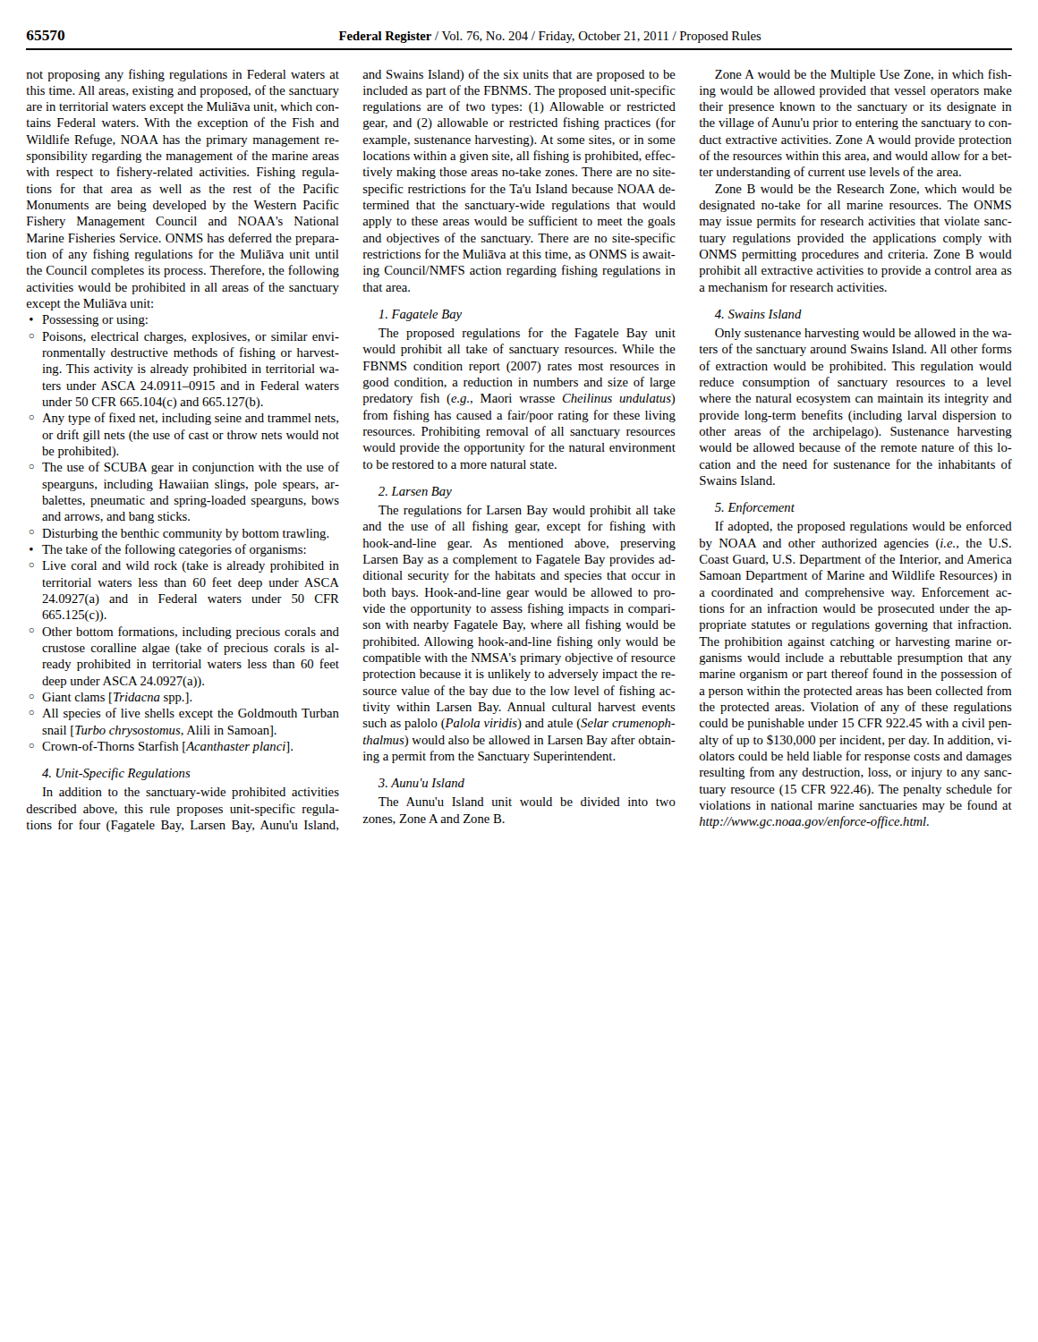65570
Federal Register / Vol. 76, No. 204 / Friday, October 21, 2011 / Proposed Rules
not proposing any fishing regulations in Federal waters at this time. All areas, existing and proposed, of the sanctuary are in territorial waters except the Muliāva unit, which contains Federal waters. With the exception of the Fish and Wildlife Refuge, NOAA has the primary management responsibility regarding the management of the marine areas with respect to fishery-related activities. Fishing regulations for that area as well as the rest of the Pacific Monuments are being developed by the Western Pacific Fishery Management Council and NOAA's National Marine Fisheries Service. ONMS has deferred the preparation of any fishing regulations for the Muliāva unit until the Council completes its process. Therefore, the following activities would be prohibited in all areas of the sanctuary except the Muliāva unit:
Possessing or using:
Poisons, electrical charges, explosives, or similar environmentally destructive methods of fishing or harvesting. This activity is already prohibited in territorial waters under ASCA 24.0911–0915 and in Federal waters under 50 CFR 665.104(c) and 665.127(b).
Any type of fixed net, including seine and trammel nets, or drift gill nets (the use of cast or throw nets would not be prohibited).
The use of SCUBA gear in conjunction with the use of spearguns, including Hawaiian slings, pole spears, arbalettes, pneumatic and spring-loaded spearguns, bows and arrows, and bang sticks.
Disturbing the benthic community by bottom trawling.
The take of the following categories of organisms:
Live coral and wild rock (take is already prohibited in territorial waters less than 60 feet deep under ASCA 24.0927(a) and in Federal waters under 50 CFR 665.125(c)).
Other bottom formations, including precious corals and crustose coralline algae (take of precious corals is already prohibited in territorial waters less than 60 feet deep under ASCA 24.0927(a)).
Giant clams [Tridacna spp.].
All species of live shells except the Goldmouth Turban snail [Turbo chrysostomus, Alili in Samoan].
Crown-of-Thorns Starfish [Acanthaster planci].
4. Unit-Specific Regulations
In addition to the sanctuary-wide prohibited activities described above, this rule proposes unit-specific regulations for four (Fagatele Bay, Larsen Bay, Aunu'u Island, and Swains Island) of the six units that are proposed to be included as part of the FBNMS. The proposed unit-specific regulations are of two types: (1) Allowable or restricted gear, and (2) allowable or restricted fishing practices (for example, sustenance harvesting). At some sites, or in some locations within a given site, all fishing is prohibited, effectively making those areas no-take zones. There are no site-specific restrictions for the Ta'u Island because NOAA determined that the sanctuary-wide regulations that would apply to these areas would be sufficient to meet the goals and objectives of the sanctuary. There are no site-specific restrictions for the Muliāva at this time, as ONMS is awaiting Council/NMFS action regarding fishing regulations in that area.
1. Fagatele Bay
The proposed regulations for the Fagatele Bay unit would prohibit all take of sanctuary resources. While the FBNMS condition report (2007) rates most resources in good condition, a reduction in numbers and size of large predatory fish (e.g., Maori wrasse Cheilinus undulatus) from fishing has caused a fair/poor rating for these living resources. Prohibiting removal of all sanctuary resources would provide the opportunity for the natural environment to be restored to a more natural state.
2. Larsen Bay
The regulations for Larsen Bay would prohibit all take and the use of all fishing gear, except for fishing with hook-and-line gear. As mentioned above, preserving Larsen Bay as a complement to Fagatele Bay provides additional security for the habitats and species that occur in both bays. Hook-and-line gear would be allowed to provide the opportunity to assess fishing impacts in comparison with nearby Fagatele Bay, where all fishing would be prohibited. Allowing hook-and-line fishing only would be compatible with the NMSA's primary objective of resource protection because it is unlikely to adversely impact the resource value of the bay due to the low level of fishing activity within Larsen Bay. Annual cultural harvest events such as palolo (Palola viridis) and atule (Selar crumenophthalmus) would also be allowed in Larsen Bay after obtaining a permit from the Sanctuary Superintendent.
3. Aunu'u Island
The Aunu'u Island unit would be divided into two zones, Zone A and Zone B.
Zone A would be the Multiple Use Zone, in which fishing would be allowed provided that vessel operators make their presence known to the sanctuary or its designate in the village of Aunu'u prior to entering the sanctuary to conduct extractive activities. Zone A would provide protection of the resources within this area, and would allow for a better understanding of current use levels of the area.
Zone B would be the Research Zone, which would be designated no-take for all marine resources. The ONMS may issue permits for research activities that violate sanctuary regulations provided the applications comply with ONMS permitting procedures and criteria. Zone B would prohibit all extractive activities to provide a control area as a mechanism for research activities.
4. Swains Island
Only sustenance harvesting would be allowed in the waters of the sanctuary around Swains Island. All other forms of extraction would be prohibited. This regulation would reduce consumption of sanctuary resources to a level where the natural ecosystem can maintain its integrity and provide long-term benefits (including larval dispersion to other areas of the archipelago). Sustenance harvesting would be allowed because of the remote nature of this location and the need for sustenance for the inhabitants of Swains Island.
5. Enforcement
If adopted, the proposed regulations would be enforced by NOAA and other authorized agencies (i.e., the U.S. Coast Guard, U.S. Department of the Interior, and America Samoan Department of Marine and Wildlife Resources) in a coordinated and comprehensive way. Enforcement actions for an infraction would be prosecuted under the appropriate statutes or regulations governing that infraction. The prohibition against catching or harvesting marine organisms would include a rebuttable presumption that any marine organism or part thereof found in the possession of a person within the protected areas has been collected from the protected areas. Violation of any of these regulations could be punishable under 15 CFR 922.45 with a civil penalty of up to $130,000 per incident, per day. In addition, violators could be held liable for response costs and damages resulting from any destruction, loss, or injury to any sanctuary resource (15 CFR 922.46). The penalty schedule for violations in national marine sanctuaries may be found at http://www.gc.noaa.gov/enforce-office.html.